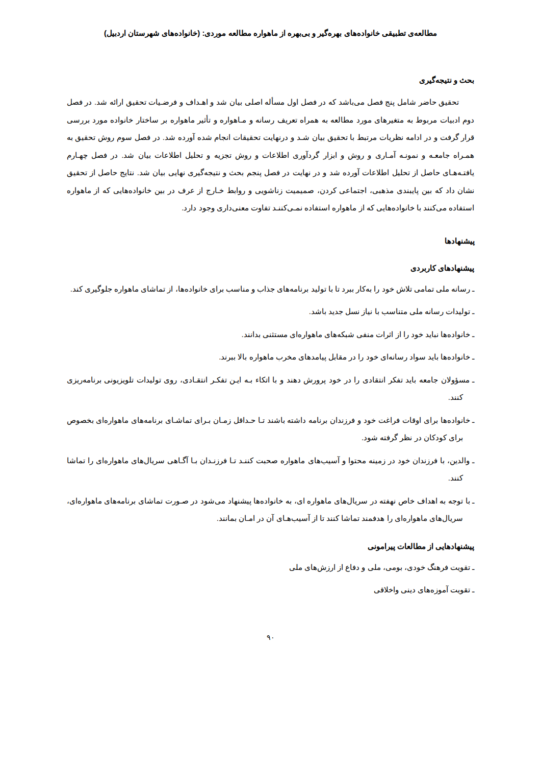مطالعه‌ی تطبیقی خانواده‌های بهره‌گیر و بی‌بهره از ماهواره مطالعه موردی: (خانواده‌های شهرستان اردبیل)
بحث و نتیجه‌گیری
تحقیق حاضر شامل پنج فصل می‌باشد که در فصل اول مسأله اصلی بیان شد و اهـداف و فرضـیات تحقیق ارائه شد. در فصل دوم ادبیات مربوط به متغیرهای مورد مطالعه به همراه تعریف رسانه و مـاهواره و تأثیر ماهواره بر ساختار خانواده مورد بررسی قرار گرفت و در ادامه نظریات مرتبط با تحقیق بیان شـد و درنهایت تحقیقات انجام شده آورده شد. در فصل سوم روش تحقیق به همـراه جامعـه و نمونـه آمـاری و روش و ابزار گردآوری اطلاعات و روش تجزیه و تحلیل اطلاعات بیان شد. در فصل چهـارم یافتـه‌هـای حاصل از تحلیل اطلاعات آورده شد و در نهایت در فصل پنجم بحث و نتیجه‌گیری نهایی بیان شد. نتایج حاصل از تحقیق نشان داد که بین پایبندی مذهبی، اجتماعی کردن، صمیمیت زناشویی و روابط خـارج از عرف در بین خانواده‌هایی که از ماهواره استفاده می‌کنند با خانواده‌هایی که از ماهواره استفاده نمـی‌کننـد تفاوت معنی‌داری وجود دارد.
پیشنهادها
پیشنهادهای کاربردی
رسانه ملی تمامی تلاش خود را به‌کار ببرد تا با تولید برنامه‌های جذاب و مناسب برای خانواده‌ها، از تماشای ماهواره جلوگیری کند.
تولیدات رسانه ملی متناسب با نیاز نسل جدید باشد.
خانواده‌ها نباید خود را از اثرات منفی شبکه‌های ماهواره‌ای مستثنی بدانند.
خانواده‌ها باید سواد رسانه‌ای خود را در مقابل پیامدهای مخرب ماهواره بالا ببرند.
مسؤولان جامعه باید تفکر انتقادی را در خود پرورش دهند و با اتکاء بـه ایـن تفکـر انتقـادی، روی تولیدات تلویزیونی برنامه‌ریزی کنند.
خانواده‌ها برای اوقات فراغت خود و فرزندان برنامه داشته باشند تـا حـداقل زمـان بـرای تماشـای برنامه‌های ماهواره‌ای بخصوص برای کودکان در نظر گرفته شود.
والدین، با فرزندان خود در زمینه محتوا و آسیب‌های ماهواره صحبت کننـد تـا فرزنـدان بـا آگـاهی سریال‌های ماهواره‌ای را تماشا کنند.
با توجه به اهداف خاص نهفته در سریال‌های ماهواره ای، به خانواده‌ها پیشنهاد می‌شود در صـورت تماشای برنامه‌های ماهواره‌ای، سریال‌های ماهواره‌ای را هدفمند تماشا کنند تا از آسیب‌هـای آن در امـان بمانند.
پیشنهادهایی از مطالعات پیرامونی
تقویت فرهنگ خودی، بومی، ملی و دفاع از ارزش‌های ملی
تقویت آموزه‌های دینی واخلاقی
۹۰